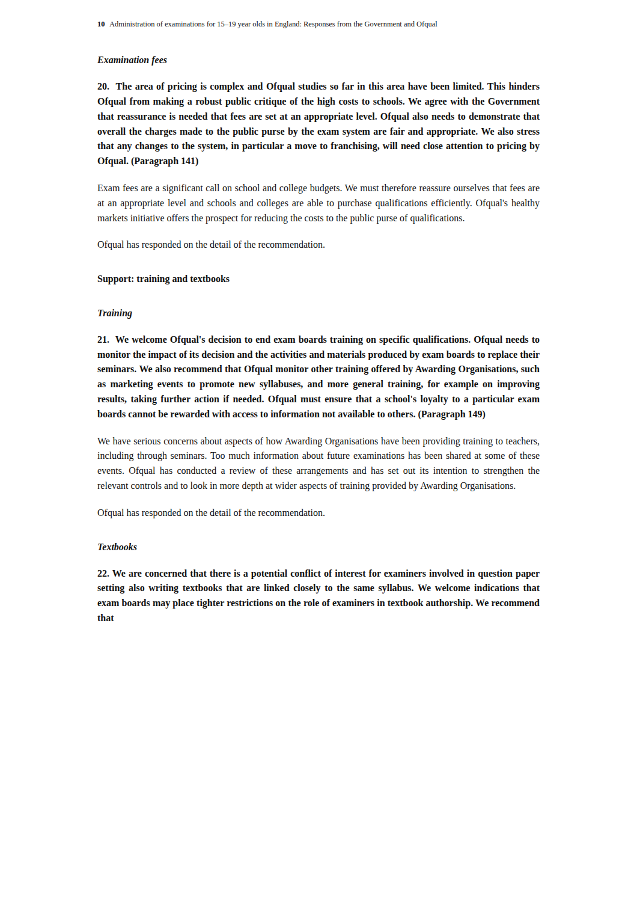10 Administration of examinations for 15–19 year olds in England: Responses from the Government and Ofqual
Examination fees
20. The area of pricing is complex and Ofqual studies so far in this area have been limited. This hinders Ofqual from making a robust public critique of the high costs to schools. We agree with the Government that reassurance is needed that fees are set at an appropriate level. Ofqual also needs to demonstrate that overall the charges made to the public purse by the exam system are fair and appropriate. We also stress that any changes to the system, in particular a move to franchising, will need close attention to pricing by Ofqual. (Paragraph 141)
Exam fees are a significant call on school and college budgets. We must therefore reassure ourselves that fees are at an appropriate level and schools and colleges are able to purchase qualifications efficiently. Ofqual's healthy markets initiative offers the prospect for reducing the costs to the public purse of qualifications.
Ofqual has responded on the detail of the recommendation.
Support: training and textbooks
Training
21. We welcome Ofqual's decision to end exam boards training on specific qualifications. Ofqual needs to monitor the impact of its decision and the activities and materials produced by exam boards to replace their seminars. We also recommend that Ofqual monitor other training offered by Awarding Organisations, such as marketing events to promote new syllabuses, and more general training, for example on improving results, taking further action if needed. Ofqual must ensure that a school's loyalty to a particular exam boards cannot be rewarded with access to information not available to others. (Paragraph 149)
We have serious concerns about aspects of how Awarding Organisations have been providing training to teachers, including through seminars. Too much information about future examinations has been shared at some of these events. Ofqual has conducted a review of these arrangements and has set out its intention to strengthen the relevant controls and to look in more depth at wider aspects of training provided by Awarding Organisations.
Ofqual has responded on the detail of the recommendation.
Textbooks
22. We are concerned that there is a potential conflict of interest for examiners involved in question paper setting also writing textbooks that are linked closely to the same syllabus. We welcome indications that exam boards may place tighter restrictions on the role of examiners in textbook authorship. We recommend that